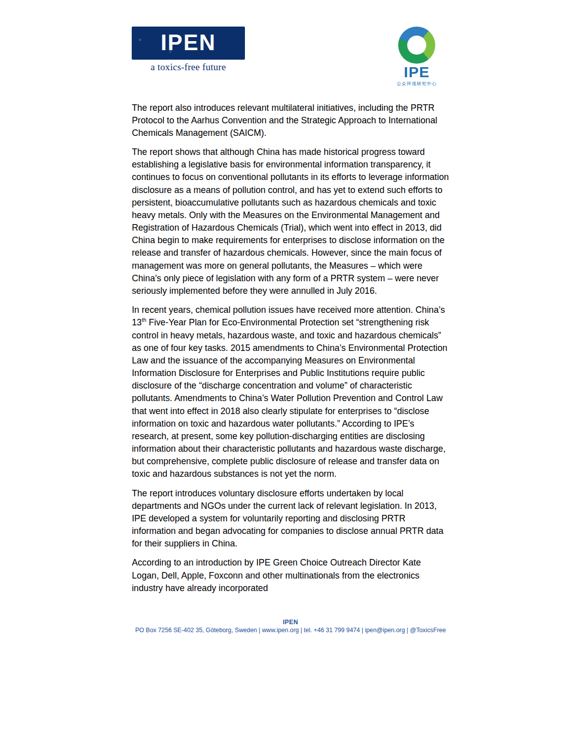IPEN
a toxics-free future
IPE
公众环境研究中心
The report also introduces relevant multilateral initiatives, including the PRTR Protocol to the Aarhus Convention and the Strategic Approach to International Chemicals Management (SAICM).
The report shows that although China has made historical progress toward establishing a legislative basis for environmental information transparency, it continues to focus on conventional pollutants in its efforts to leverage information disclosure as a means of pollution control, and has yet to extend such efforts to persistent, bioaccumulative pollutants such as hazardous chemicals and toxic heavy metals. Only with the Measures on the Environmental Management and Registration of Hazardous Chemicals (Trial), which went into effect in 2013, did China begin to make requirements for enterprises to disclose information on the release and transfer of hazardous chemicals. However, since the main focus of management was more on general pollutants, the Measures – which were China’s only piece of legislation with any form of a PRTR system – were never seriously implemented before they were annulled in July 2016.
In recent years, chemical pollution issues have received more attention. China’s 13th Five-Year Plan for Eco-Environmental Protection set “strengthening risk control in heavy metals, hazardous waste, and toxic and hazardous chemicals” as one of four key tasks. 2015 amendments to China’s Environmental Protection Law and the issuance of the accompanying Measures on Environmental Information Disclosure for Enterprises and Public Institutions require public disclosure of the “discharge concentration and volume” of characteristic pollutants. Amendments to China’s Water Pollution Prevention and Control Law that went into effect in 2018 also clearly stipulate for enterprises to “disclose information on toxic and hazardous water pollutants.” According to IPE’s research, at present, some key pollution-discharging entities are disclosing information about their characteristic pollutants and hazardous waste discharge, but comprehensive, complete public disclosure of release and transfer data on toxic and hazardous substances is not yet the norm.
The report introduces voluntary disclosure efforts undertaken by local departments and NGOs under the current lack of relevant legislation. In 2013, IPE developed a system for voluntarily reporting and disclosing PRTR information and began advocating for companies to disclose annual PRTR data for their suppliers in China.
According to an introduction by IPE Green Choice Outreach Director Kate Logan, Dell, Apple, Foxconn and other multinationals from the electronics industry have already incorporated
IPEN
PO Box 7256 SE-402 35, Göteborg, Sweden | www.ipen.org | tel. +46 31 799 9474 | ipen@ipen.org | @ToxicsFree